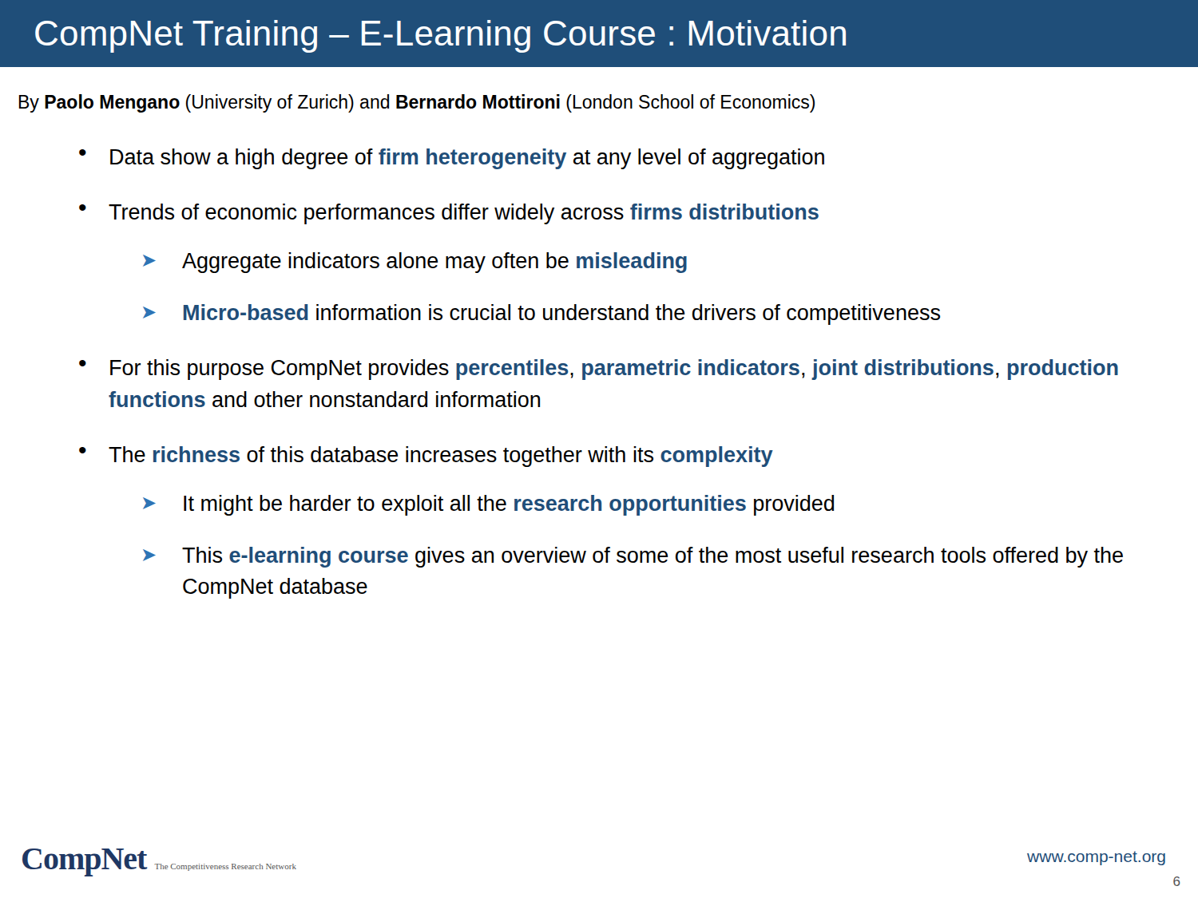CompNet Training – E-Learning Course : Motivation
By Paolo Mengano (University of Zurich) and Bernardo Mottironi (London School of Economics)
Data show a high degree of firm heterogeneity at any level of aggregation
Trends of economic performances differ widely across firms distributions
Aggregate indicators alone may often be misleading
Micro-based information is crucial to understand the drivers of competitiveness
For this purpose CompNet provides percentiles, parametric indicators, joint distributions, production functions and other nonstandard information
The richness of this database increases together with its complexity
It might be harder to exploit all the research opportunities provided
This e-learning course gives an overview of some of the most useful research tools offered by the CompNet database
CompNet The Competitiveness Research Network
www.comp-net.org
6